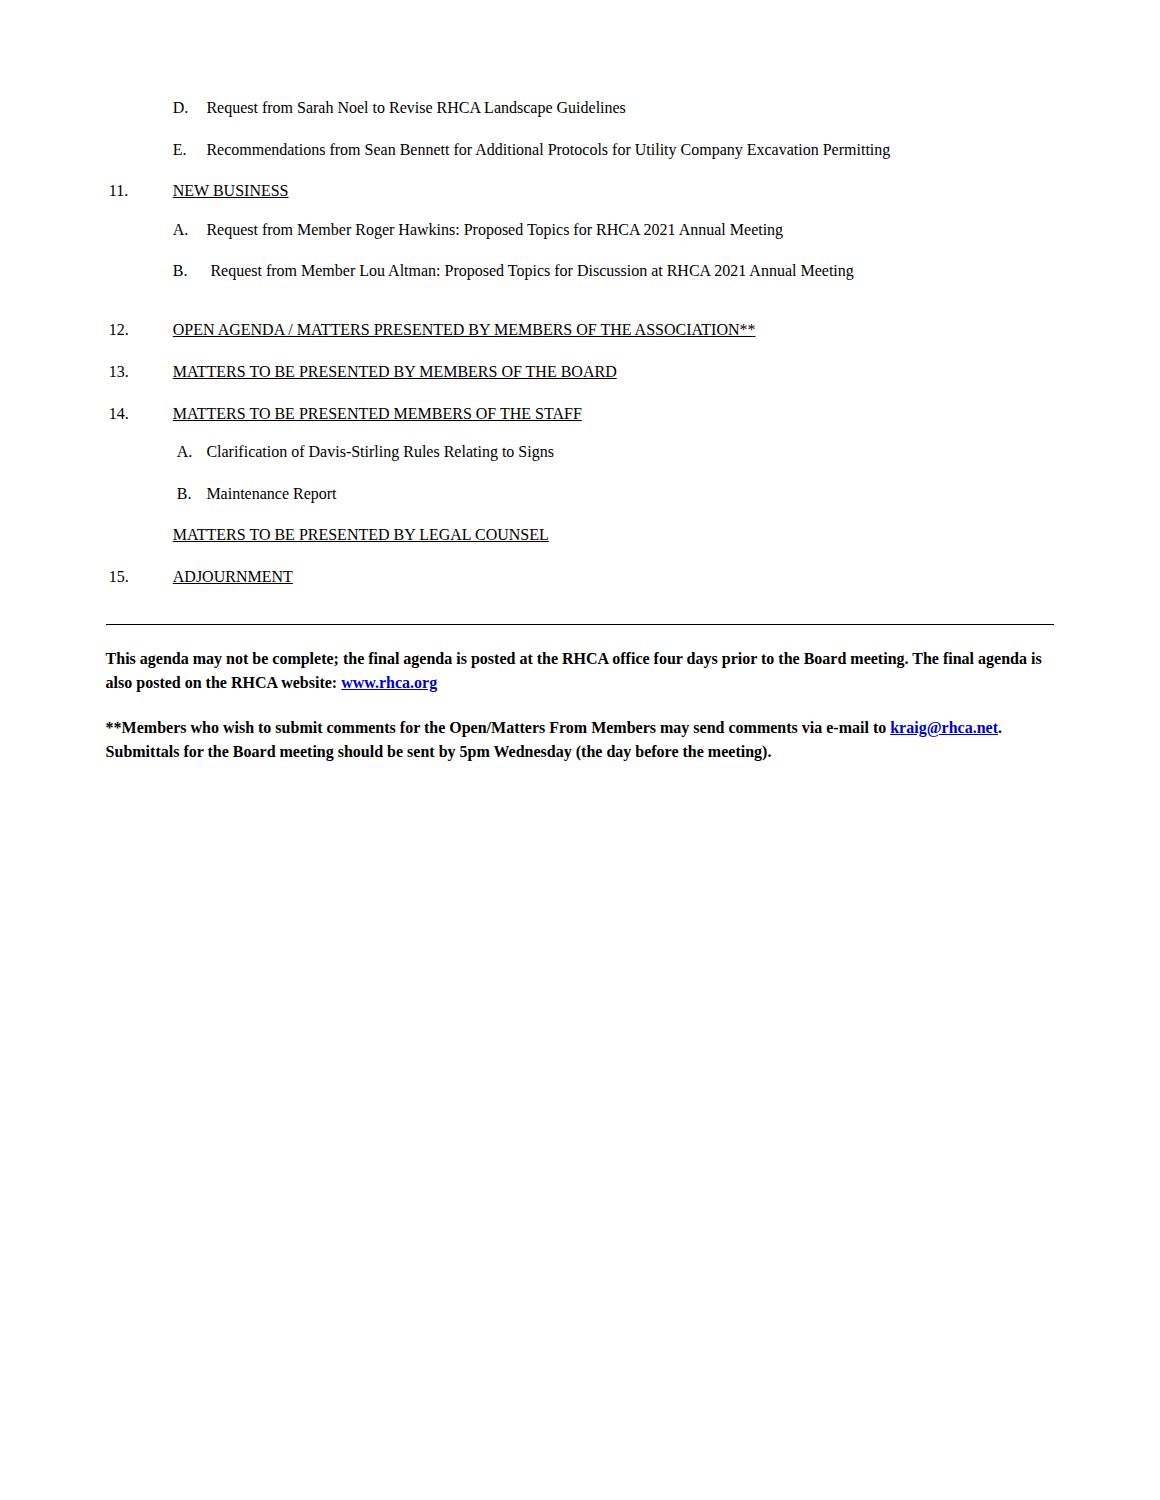D. Request from Sarah Noel to Revise RHCA Landscape Guidelines
E. Recommendations from Sean Bennett for Additional Protocols for Utility Company Excavation Permitting
11. New Business
A. Request from Member Roger Hawkins: Proposed Topics for RHCA 2021 Annual Meeting
B. Request from Member Lou Altman: Proposed Topics for Discussion at RHCA 2021 Annual Meeting
12. Open Agenda / Matters Presented by Members of the Association**
13. Matters to be Presented by Members of the Board
14. Matters to be Presented Members of the Staff
A. Clarification of Davis-Stirling Rules Relating to Signs
B. Maintenance Report
Matters to be Presented by Legal Counsel
15. Adjournment
This agenda may not be complete; the final agenda is posted at the RHCA office four days prior to the Board meeting. The final agenda is also posted on the RHCA website: www.rhca.org
**Members who wish to submit comments for the Open/Matters From Members may send comments via e-mail to kraig@rhca.net. Submittals for the Board meeting should be sent by 5pm Wednesday (the day before the meeting).